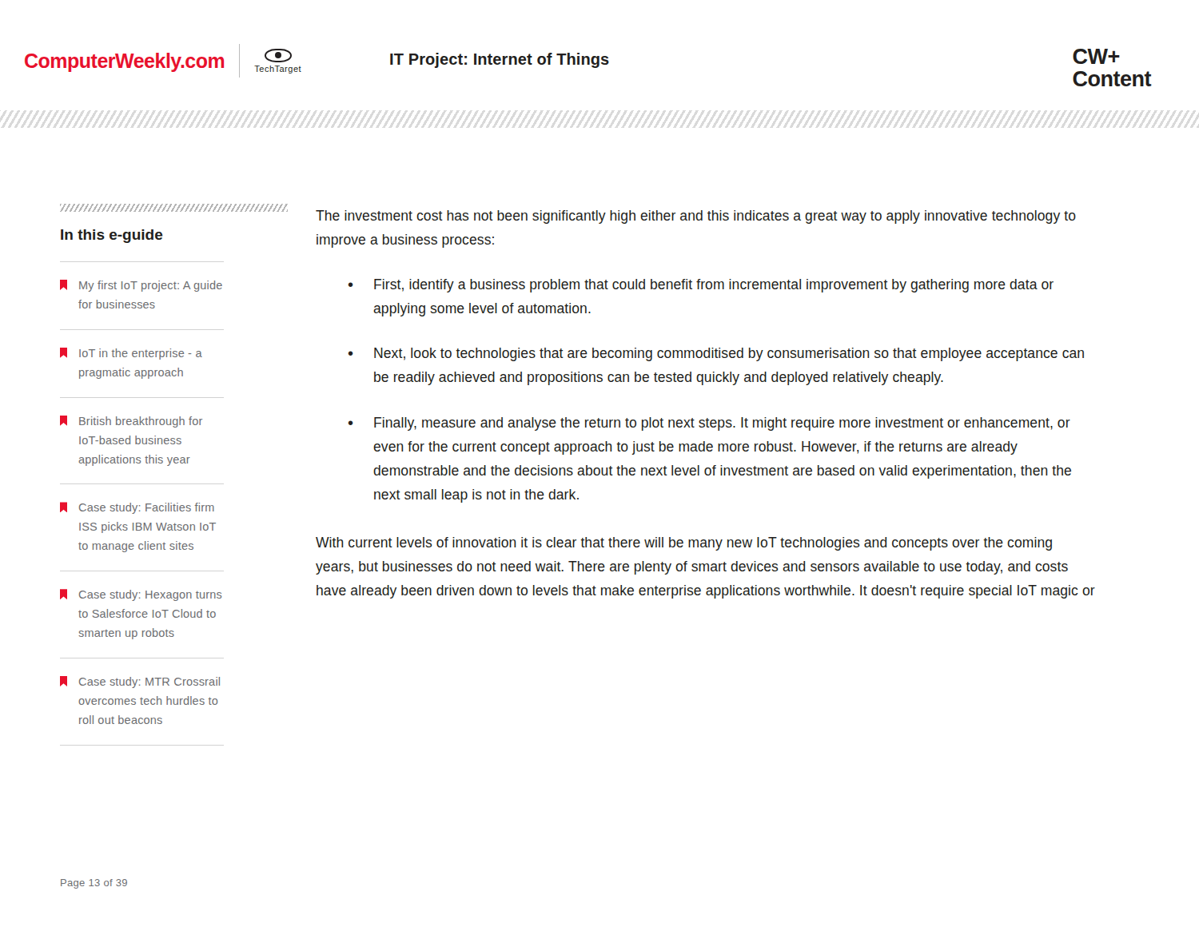ComputerWeekly.com
TechTarget
IT Project: Internet of Things
CW+ Content
In this e-guide
My first IoT project: A guide for businesses
IoT in the enterprise - a pragmatic approach
British breakthrough for IoT-based business applications this year
Case study: Facilities firm ISS picks IBM Watson IoT to manage client sites
Case study: Hexagon turns to Salesforce IoT Cloud to smarten up robots
Case study: MTR Crossrail overcomes tech hurdles to roll out beacons
The investment cost has not been significantly high either and this indicates a great way to apply innovative technology to improve a business process:
First, identify a business problem that could benefit from incremental improvement by gathering more data or applying some level of automation.
Next, look to technologies that are becoming commoditised by consumerisation so that employee acceptance can be readily achieved and propositions can be tested quickly and deployed relatively cheaply.
Finally, measure and analyse the return to plot next steps. It might require more investment or enhancement, or even for the current concept approach to just be made more robust. However, if the returns are already demonstrable and the decisions about the next level of investment are based on valid experimentation, then the next small leap is not in the dark.
With current levels of innovation it is clear that there will be many new IoT technologies and concepts over the coming years, but businesses do not need wait. There are plenty of smart devices and sensors available to use today, and costs have already been driven down to levels that make enterprise applications worthwhile. It doesn't require special IoT magic or
Page 13 of 39